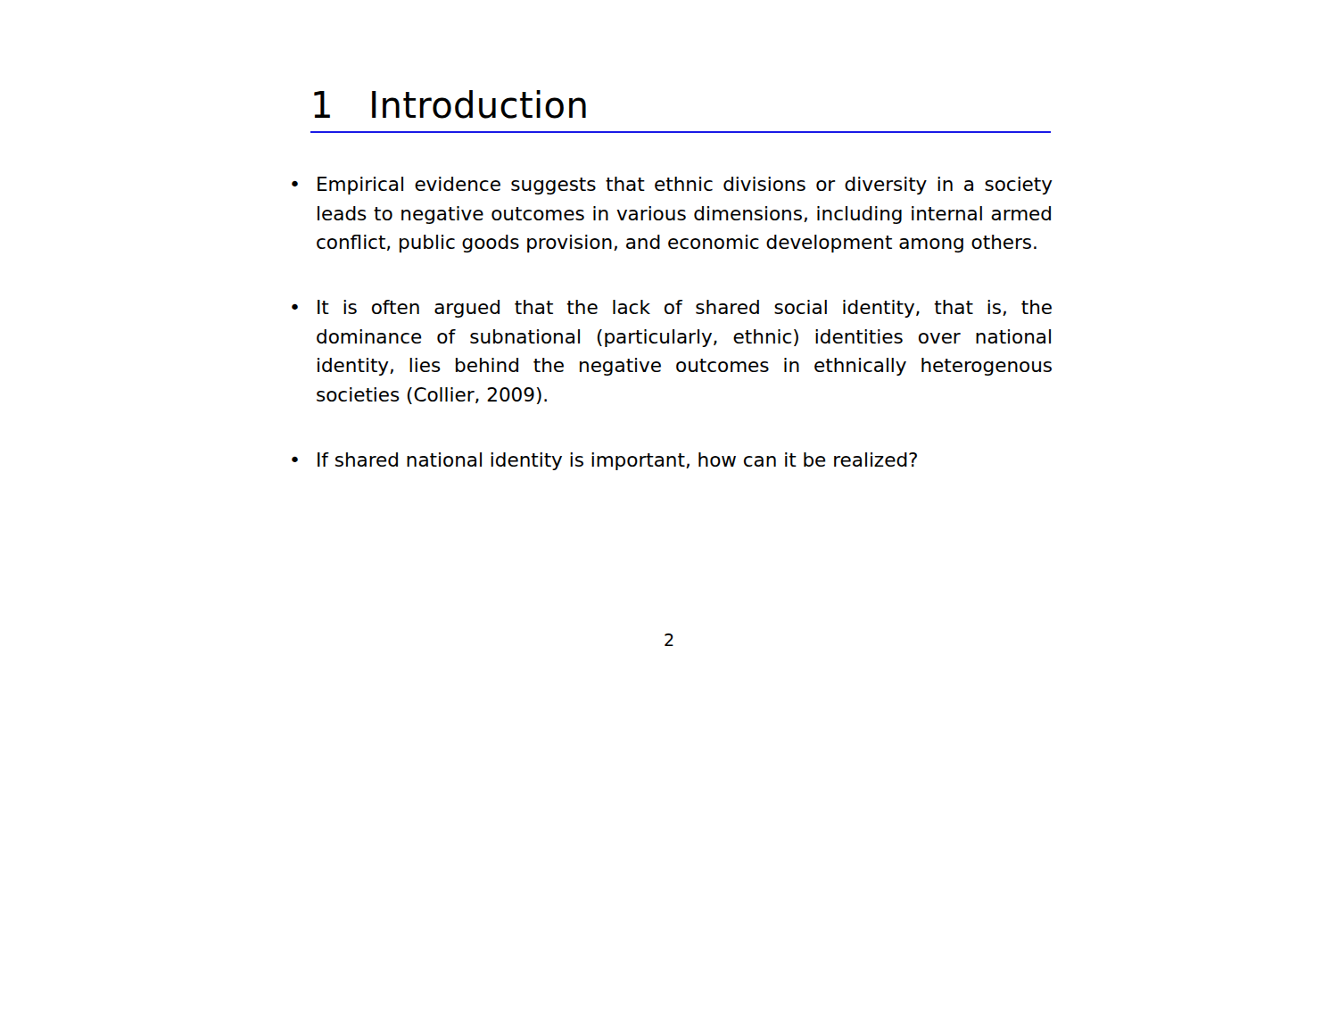1 Introduction
Empirical evidence suggests that ethnic divisions or diversity in a society leads to negative outcomes in various dimensions, including internal armed conflict, public goods provision, and economic development among others.
It is often argued that the lack of shared social identity, that is, the dominance of subnational (particularly, ethnic) identities over national identity, lies behind the negative outcomes in ethnically heterogenous societies (Collier, 2009).
If shared national identity is important, how can it be realized?
2